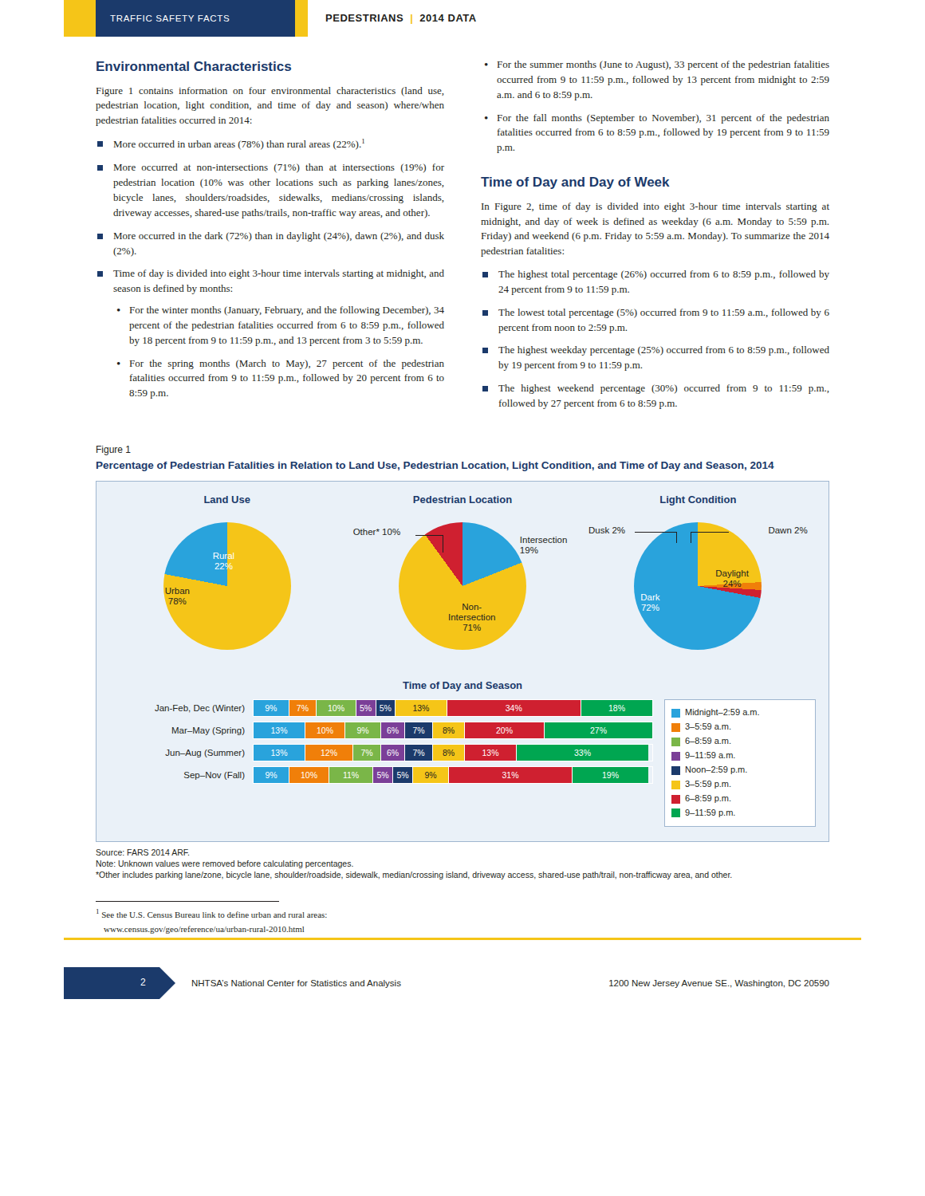TRAFFIC SAFETY FACTS
PEDESTRIANS | 2014 DATA
Environmental Characteristics
Figure 1 contains information on four environmental characteristics (land use, pedestrian location, light condition, and time of day and season) where/when pedestrian fatalities occurred in 2014:
More occurred in urban areas (78%) than rural areas (22%).1
More occurred at non-intersections (71%) than at intersections (19%) for pedestrian location (10% was other locations such as parking lanes/zones, bicycle lanes, shoulders/roadsides, sidewalks, medians/crossing islands, driveway accesses, shared-use paths/trails, non-traffic way areas, and other).
More occurred in the dark (72%) than in daylight (24%), dawn (2%), and dusk (2%).
Time of day is divided into eight 3-hour time intervals starting at midnight, and season is defined by months:
For the winter months (January, February, and the following December), 34 percent of the pedestrian fatalities occurred from 6 to 8:59 p.m., followed by 18 percent from 9 to 11:59 p.m., and 13 percent from 3 to 5:59 p.m.
For the spring months (March to May), 27 percent of the pedestrian fatalities occurred from 9 to 11:59 p.m., followed by 20 percent from 6 to 8:59 p.m.
For the summer months (June to August), 33 percent of the pedestrian fatalities occurred from 9 to 11:59 p.m., followed by 13 percent from midnight to 2:59 a.m. and 6 to 8:59 p.m.
For the fall months (September to November), 31 percent of the pedestrian fatalities occurred from 6 to 8:59 p.m., followed by 19 percent from 9 to 11:59 p.m.
Time of Day and Day of Week
In Figure 2, time of day is divided into eight 3-hour time intervals starting at midnight, and day of week is defined as weekday (6 a.m. Monday to 5:59 p.m. Friday) and weekend (6 p.m. Friday to 5:59 a.m. Monday). To summarize the 2014 pedestrian fatalities:
The highest total percentage (26%) occurred from 6 to 8:59 p.m., followed by 24 percent from 9 to 11:59 p.m.
The lowest total percentage (5%) occurred from 9 to 11:59 a.m., followed by 6 percent from noon to 2:59 p.m.
The highest weekday percentage (25%) occurred from 6 to 8:59 p.m., followed by 19 percent from 9 to 11:59 p.m.
The highest weekend percentage (30%) occurred from 9 to 11:59 p.m., followed by 27 percent from 6 to 8:59 p.m.
Figure 1
Percentage of Pedestrian Fatalities in Relation to Land Use, Pedestrian Location, Light Condition, and Time of Day and Season, 2014
Land Use
Rural
22%
Urban
78%
Pedestrian Location
Other* 10%
Intersection
19%
Non-
Intersection
71%
Light Condition
Dusk 2%
Dawn 2%
Dark
72%
Daylight
24%
Time of Day and Season
Jan-Feb, Dec (Winter)
9%
7%
10%
5%
5%
13%
34%
18%
Mar–May (Spring)
13%
10%
9%
6%
7%
8%
20%
27%
Jun–Aug (Summer)
13%
12%
7%
6%
7%
8%
13%
33%
Sep–Nov (Fall)
9%
10%
11%
5%
5%
9%
31%
19%
Midnight–2:59 a.m.
3–5:59 a.m.
6–8:59 a.m.
9–11:59 a.m.
Noon–2:59 p.m.
3–5:59 p.m.
6–8:59 p.m.
9–11:59 p.m.
Source: FARS 2014 ARF.
Note: Unknown values were removed before calculating percentages.
*Other includes parking lane/zone, bicycle lane, shoulder/roadside, sidewalk, median/crossing island, driveway access, shared-use path/trail, non-trafficway area, and other.
1 See the U.S. Census Bureau link to define urban and rural areas:
www.census.gov/geo/reference/ua/urban-rural-2010.html
2
NHTSA’s National Center for Statistics and Analysis 1200 New Jersey Avenue SE., Washington, DC 20590